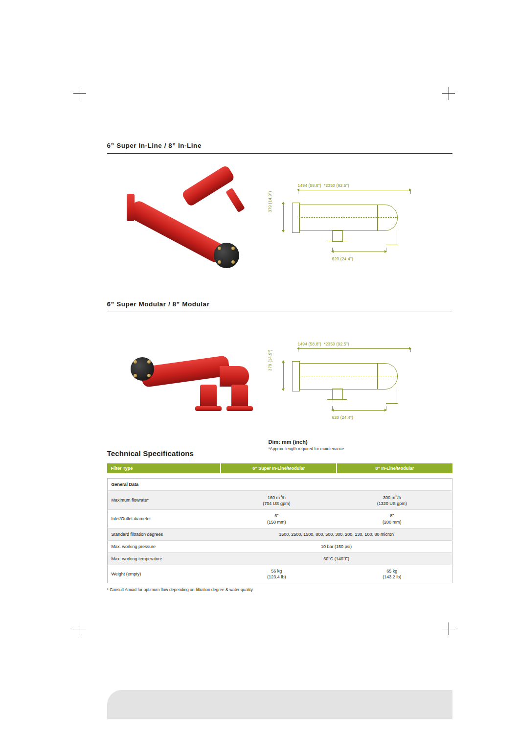6” Super In-Line / 8” In-Line
1494 (58.8”) *2350 (92.5”)
379 (14.9”)
620 (24.4”)
6” Super Modular / 8” Modular
1494 (58.8”) *2350 (92.5”)
379 (14.9”)
620 (24.4”)
Dim: mm (inch)
*Approx. length required for maintenance
Technical Specifications
| Filter Type | 6” Super In-Line/Modular | 8” In-Line/Modular |
| General Data |
| Maximum flowrate* | 160 m 3 /h (704 US gpm) | 300 m 3 /h (1320 US gpm) |
| Inlet/Outlet diameter | 6” (150 mm) | 8” (200 mm) |
| Standard filtration degrees | 3500, 2500, 1500, 800, 500, 300, 200, 130, 100, 80 micron |
| Max. working pressure | 10 bar (150 psi) |
| Max. working temperature | 60°C (140°F) |
| Weight (empty) | 56 kg (123.4 lb) | 65 kg (143.2 lb) |
* Consult Amiad for optimum flow depending on filtration degree & water quality.